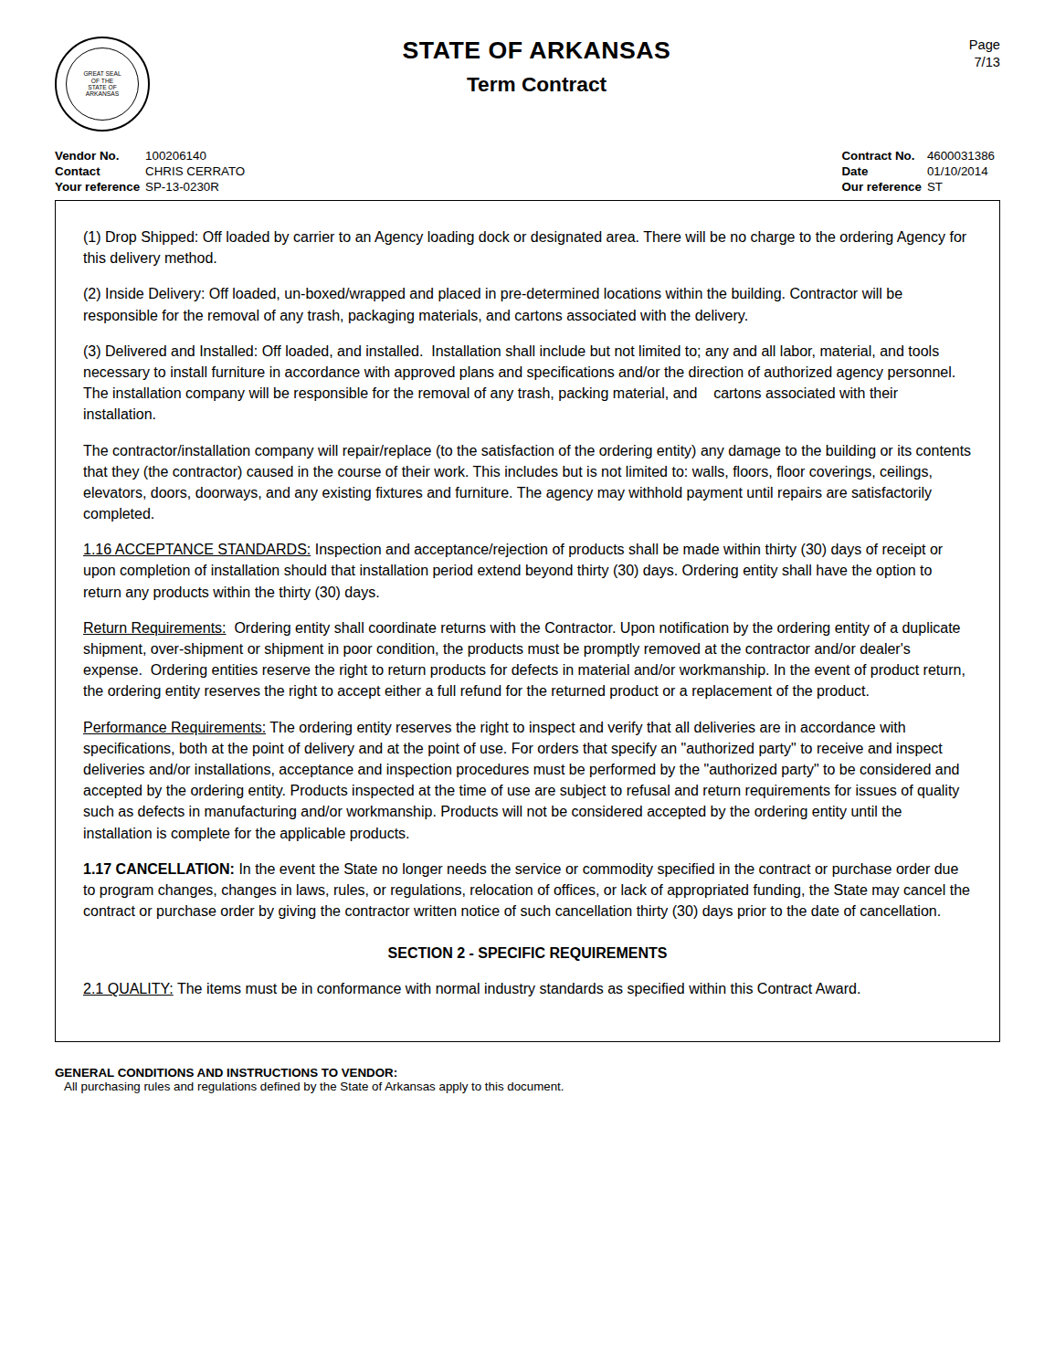GREAT SEAL
OF THE
STATE OF
ARKANSAS
STATE OF ARKANSAS
Term Contract
Page
7/13
| Vendor No. | 100206140 |
| Contact | CHRIS CERRATO |
| Your reference | SP-13-0230R |
| Contract No. | 4600031386 |
| Date | 01/10/2014 |
| Our reference | ST |
(1) Drop Shipped: Off loaded by carrier to an Agency loading dock or designated area. There will be no charge to the ordering Agency for this delivery method.
(2) Inside Delivery: Off loaded, un-boxed/wrapped and placed in pre-determined locations within the building. Contractor will be responsible for the removal of any trash, packaging materials, and cartons associated with the delivery.
(3) Delivered and Installed: Off loaded, and installed. Installation shall include but not limited to; any and all labor, material, and tools necessary to install furniture in accordance with approved plans and specifications and/or the direction of authorized agency personnel. The installation company will be responsible for the removal of any trash, packing material, and cartons associated with their installation.
The contractor/installation company will repair/replace (to the satisfaction of the ordering entity) any damage to the building or its contents that they (the contractor) caused in the course of their work. This includes but is not limited to: walls, floors, floor coverings, ceilings, elevators, doors, doorways, and any existing fixtures and furniture. The agency may withhold payment until repairs are satisfactorily completed.
1.16 ACCEPTANCE STANDARDS: Inspection and acceptance/rejection of products shall be made within thirty (30) days of receipt or upon completion of installation should that installation period extend beyond thirty (30) days. Ordering entity shall have the option to return any products within the thirty (30) days.
Return Requirements: Ordering entity shall coordinate returns with the Contractor. Upon notification by the ordering entity of a duplicate shipment, over-shipment or shipment in poor condition, the products must be promptly removed at the contractor and/or dealer's expense. Ordering entities reserve the right to return products for defects in material and/or workmanship. In the event of product return, the ordering entity reserves the right to accept either a full refund for the returned product or a replacement of the product.
Performance Requirements: The ordering entity reserves the right to inspect and verify that all deliveries are in accordance with specifications, both at the point of delivery and at the point of use. For orders that specify an "authorized party" to receive and inspect deliveries and/or installations, acceptance and inspection procedures must be performed by the "authorized party" to be considered and accepted by the ordering entity. Products inspected at the time of use are subject to refusal and return requirements for issues of quality such as defects in manufacturing and/or workmanship. Products will not be considered accepted by the ordering entity until the installation is complete for the applicable products.
1.17 CANCELLATION: In the event the State no longer needs the service or commodity specified in the contract or purchase order due to program changes, changes in laws, rules, or regulations, relocation of offices, or lack of appropriated funding, the State may cancel the contract or purchase order by giving the contractor written notice of such cancellation thirty (30) days prior to the date of cancellation.
SECTION 2 - SPECIFIC REQUIREMENTS
2.1 QUALITY: The items must be in conformance with normal industry standards as specified within this Contract Award.
GENERAL CONDITIONS AND INSTRUCTIONS TO VENDOR:
All purchasing rules and regulations defined by the State of Arkansas apply to this document.